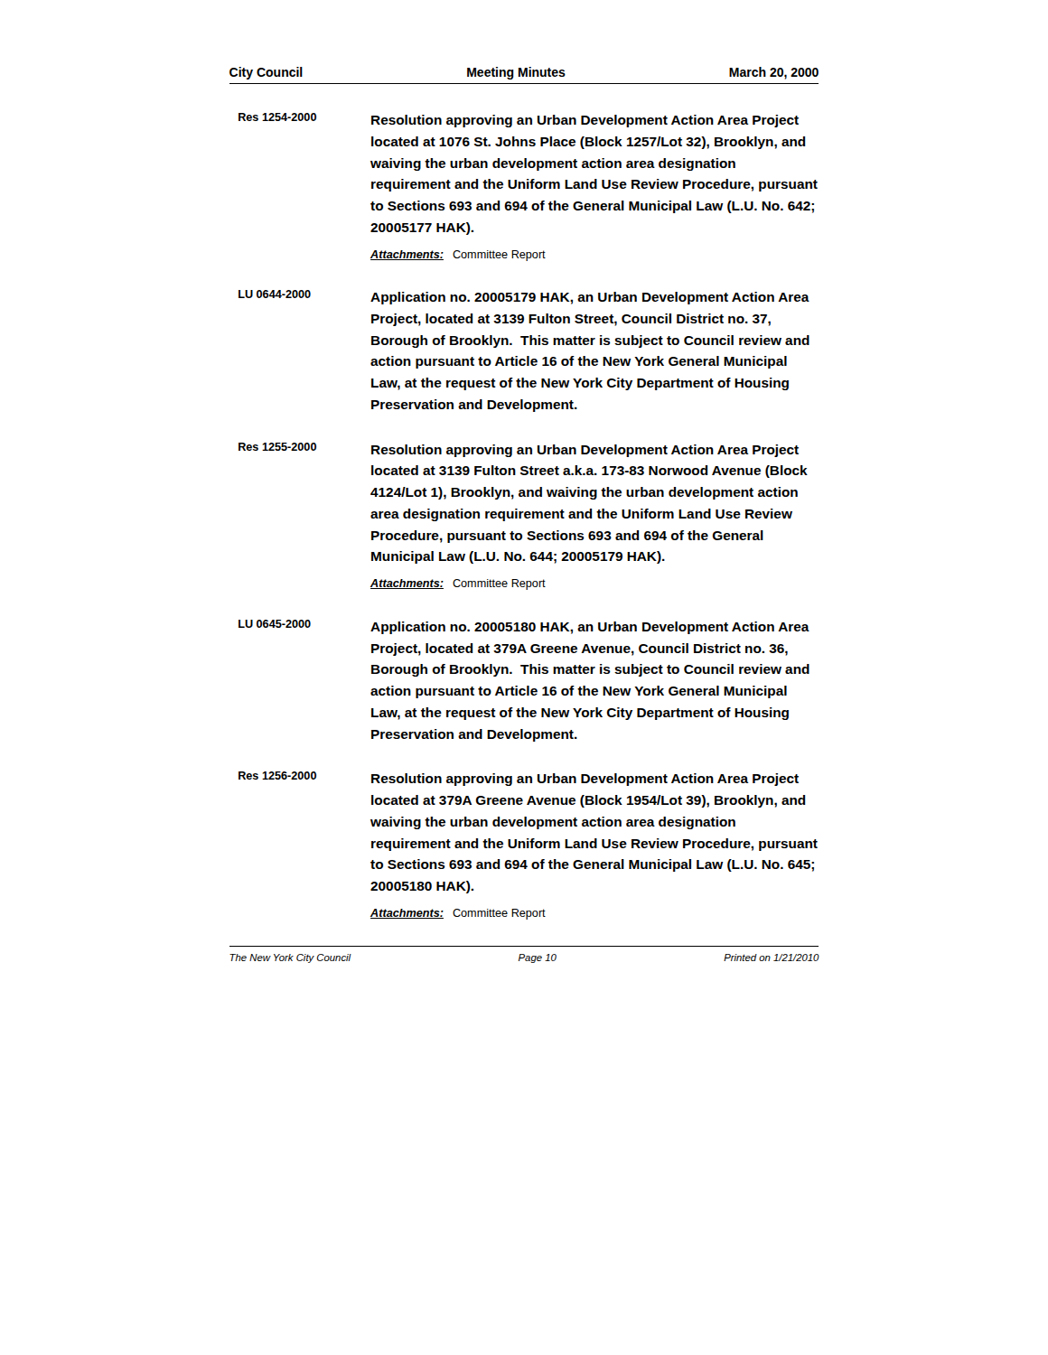City Council
Meeting Minutes
March 20, 2000
Res 1254-2000
Resolution approving an Urban Development Action Area Project located at 1076 St. Johns Place (Block 1257/Lot 32), Brooklyn, and waiving the urban development action area designation requirement and the Uniform Land Use Review Procedure, pursuant to Sections 693 and 694 of the General Municipal Law (L.U. No. 642; 20005177 HAK).
Attachments: Committee Report
LU 0644-2000
Application no. 20005179 HAK, an Urban Development Action Area Project, located at 3139 Fulton Street, Council District no. 37, Borough of Brooklyn. This matter is subject to Council review and action pursuant to Article 16 of the New York General Municipal Law, at the request of the New York City Department of Housing Preservation and Development.
Res 1255-2000
Resolution approving an Urban Development Action Area Project located at 3139 Fulton Street a.k.a. 173-83 Norwood Avenue (Block 4124/Lot 1), Brooklyn, and waiving the urban development action area designation requirement and the Uniform Land Use Review Procedure, pursuant to Sections 693 and 694 of the General Municipal Law (L.U. No. 644; 20005179 HAK).
Attachments: Committee Report
LU 0645-2000
Application no. 20005180 HAK, an Urban Development Action Area Project, located at 379A Greene Avenue, Council District no. 36, Borough of Brooklyn. This matter is subject to Council review and action pursuant to Article 16 of the New York General Municipal Law, at the request of the New York City Department of Housing Preservation and Development.
Res 1256-2000
Resolution approving an Urban Development Action Area Project located at 379A Greene Avenue (Block 1954/Lot 39), Brooklyn, and waiving the urban development action area designation requirement and the Uniform Land Use Review Procedure, pursuant to Sections 693 and 694 of the General Municipal Law (L.U. No. 645; 20005180 HAK).
Attachments: Committee Report
The New York City Council
Page 10
Printed on 1/21/2010